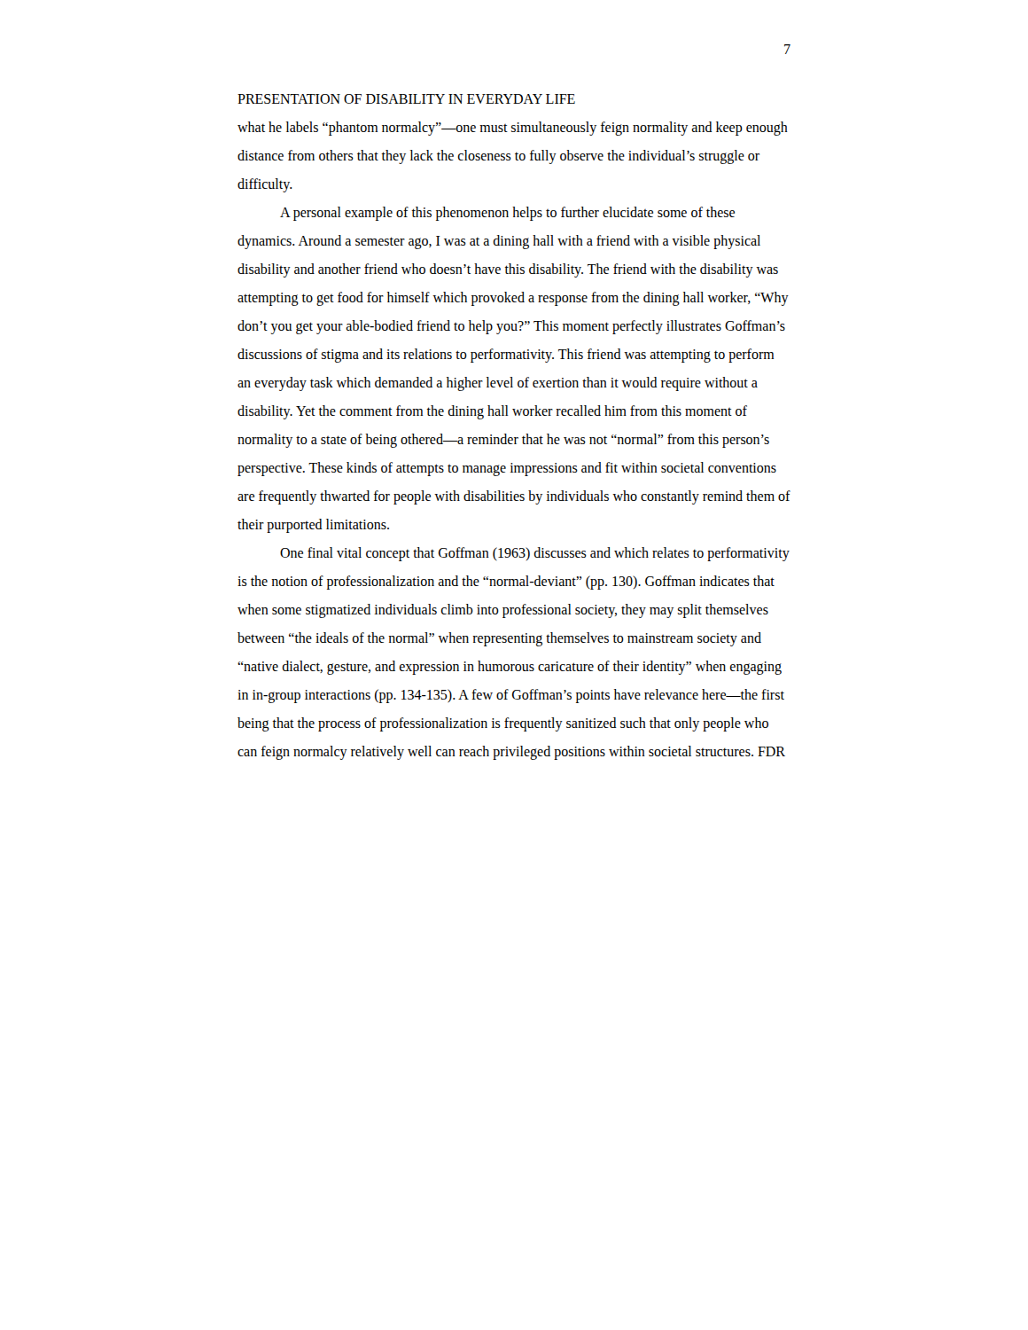7
Presentation of Disability in Everyday Life
what he labels “phantom normalcy”—one must simultaneously feign normality and keep enough distance from others that they lack the closeness to fully observe the individual’s struggle or difficulty.
A personal example of this phenomenon helps to further elucidate some of these dynamics. Around a semester ago, I was at a dining hall with a friend with a visible physical disability and another friend who doesn’t have this disability. The friend with the disability was attempting to get food for himself which provoked a response from the dining hall worker, “Why don’t you get your able-bodied friend to help you?” This moment perfectly illustrates Goffman’s discussions of stigma and its relations to performativity. This friend was attempting to perform an everyday task which demanded a higher level of exertion than it would require without a disability. Yet the comment from the dining hall worker recalled him from this moment of normality to a state of being othered—a reminder that he was not “normal” from this person’s perspective. These kinds of attempts to manage impressions and fit within societal conventions are frequently thwarted for people with disabilities by individuals who constantly remind them of their purported limitations.
One final vital concept that Goffman (1963) discusses and which relates to performativity is the notion of professionalization and the “normal-deviant” (pp. 130). Goffman indicates that when some stigmatized individuals climb into professional society, they may split themselves between “the ideals of the normal” when representing themselves to mainstream society and “native dialect, gesture, and expression in humorous caricature of their identity” when engaging in in-group interactions (pp. 134-135). A few of Goffman’s points have relevance here—the first being that the process of professionalization is frequently sanitized such that only people who can feign normalcy relatively well can reach privileged positions within societal structures. FDR